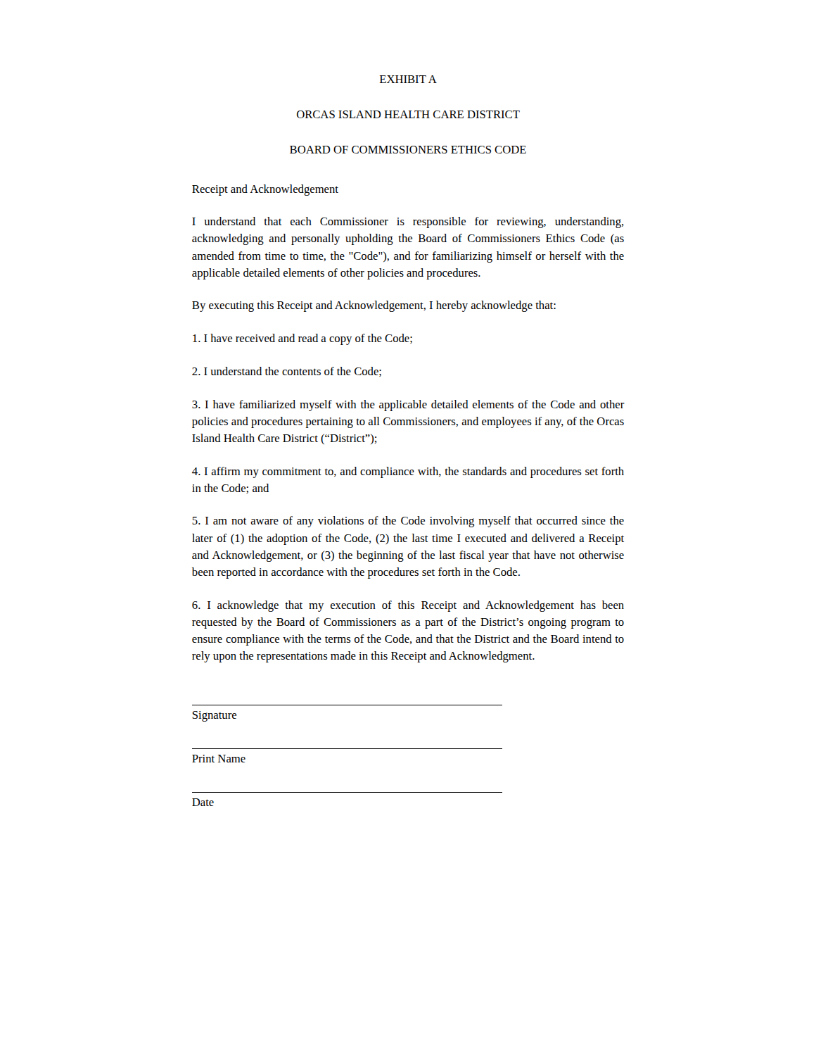EXHIBIT A
ORCAS ISLAND HEALTH CARE DISTRICT
BOARD OF COMMISSIONERS ETHICS CODE
Receipt and Acknowledgement
I understand that each Commissioner is responsible for reviewing, understanding, acknowledging and personally upholding the Board of Commissioners Ethics Code (as amended from time to time, the "Code"), and for familiarizing himself or herself with the applicable detailed elements of other policies and procedures.
By executing this Receipt and Acknowledgement, I hereby acknowledge that:
1. I have received and read a copy of the Code;
2. I understand the contents of the Code;
3. I have familiarized myself with the applicable detailed elements of the Code and other policies and procedures pertaining to all Commissioners, and employees if any, of the Orcas Island Health Care District (“District”);
4. I affirm my commitment to, and compliance with, the standards and procedures set forth in the Code; and
5. I am not aware of any violations of the Code involving myself that occurred since the later of (1) the adoption of the Code, (2) the last time I executed and delivered a Receipt and Acknowledgement, or (3) the beginning of the last fiscal year that have not otherwise been reported in accordance with the procedures set forth in the Code.
6. I acknowledge that my execution of this Receipt and Acknowledgement has been requested by the Board of Commissioners as a part of the District’s ongoing program to ensure compliance with the terms of the Code, and that the District and the Board intend to rely upon the representations made in this Receipt and Acknowledgment.
Signature
Print Name
Date